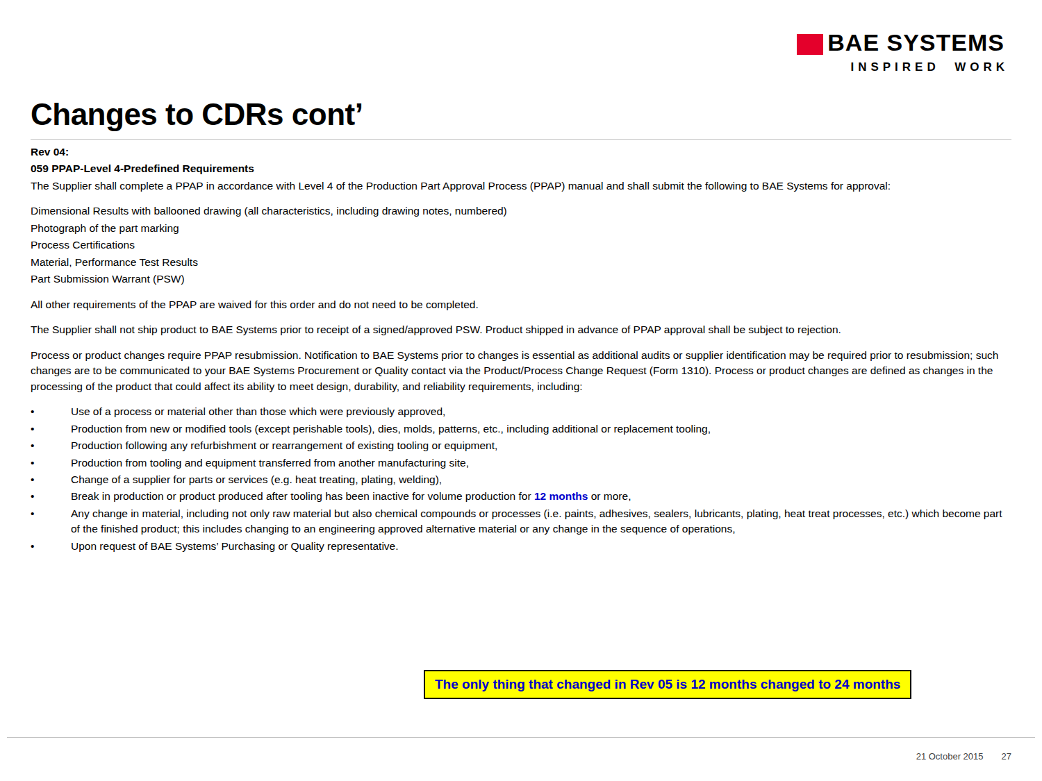BAE SYSTEMS
INSPIRED WORK
Changes to CDRs cont’
Rev 04:
059 PPAP-Level 4-Predefined Requirements
The Supplier shall complete a PPAP in accordance with Level 4 of the Production Part Approval Process (PPAP) manual and shall submit the following to BAE Systems for approval:
Dimensional Results with ballooned drawing (all characteristics, including drawing notes, numbered)
Photograph of the part marking
Process Certifications
Material, Performance Test Results
Part Submission Warrant (PSW)
All other requirements of the PPAP are waived for this order and do not need to be completed.
The Supplier shall not ship product to BAE Systems prior to receipt of a signed/approved PSW. Product shipped in advance of PPAP approval shall be subject to rejection.
Process or product changes require PPAP resubmission. Notification to BAE Systems prior to changes is essential as additional audits or supplier identification may be required prior to resubmission; such changes are to be communicated to your BAE Systems Procurement or Quality contact via the Product/Process Change Request (Form 1310). Process or product changes are defined as changes in the processing of the product that could affect its ability to meet design, durability, and reliability requirements, including:
Use of a process or material other than those which were previously approved,
Production from new or modified tools (except perishable tools), dies, molds, patterns, etc., including additional or replacement tooling,
Production following any refurbishment or rearrangement of existing tooling or equipment,
Production from tooling and equipment transferred from another manufacturing site,
Change of a supplier for parts or services (e.g. heat treating, plating, welding),
Break in production or product produced after tooling has been inactive for volume production for 12 months or more,
Any change in material, including not only raw material but also chemical compounds or processes (i.e. paints, adhesives, sealers, lubricants, plating, heat treat processes, etc.) which become part of the finished product; this includes changing to an engineering approved alternative material or any change in the sequence of operations,
Upon request of BAE Systems’ Purchasing or Quality representative.
The only thing that changed in Rev 05 is 12 months changed to 24 months
21 October 201527